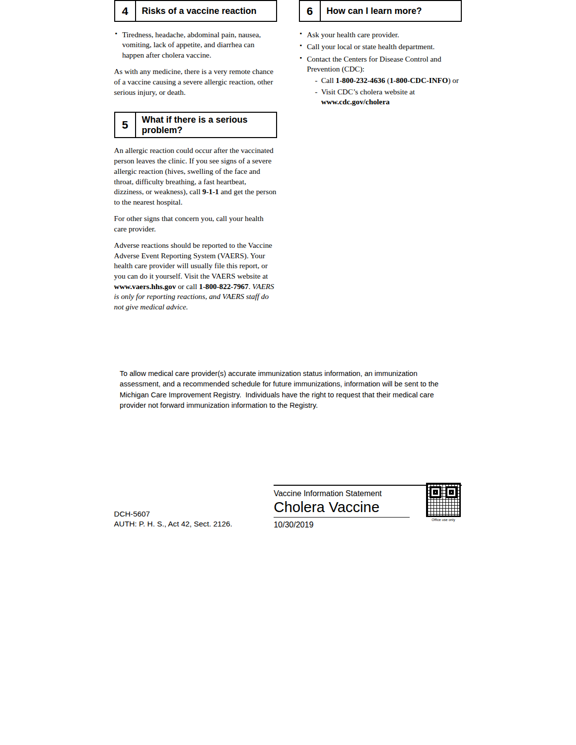4
Risks of a vaccine reaction
Tiredness, headache, abdominal pain, nausea, vomiting, lack of appetite, and diarrhea can happen after cholera vaccine.
As with any medicine, there is a very remote chance of a vaccine causing a severe allergic reaction, other serious injury, or death.
5
What if there is a serious
problem?
An allergic reaction could occur after the vaccinated person leaves the clinic. If you see signs of a severe allergic reaction (hives, swelling of the face and throat, difficulty breathing, a fast heartbeat, dizziness, or weakness), call 9-1-1 and get the person to the nearest hospital.
For other signs that concern you, call your health care provider.
Adverse reactions should be reported to the Vaccine Adverse Event Reporting System (VAERS). Your health care provider will usually file this report, or you can do it yourself. Visit the VAERS website at www.vaers.hhs.gov or call 1-800-822-7967. VAERS is only for reporting reactions, and VAERS staff do not give medical advice.
6
How can I learn more?
Ask your health care provider.
Call your local or state health department.
Contact the Centers for Disease Control and Prevention (CDC):
Call 1-800-232-4636 (1-800-CDC-INFO) or
Visit CDC’s cholera website at
www.cdc.gov/cholera
To allow medical care provider(s) accurate immunization status information, an immunization assessment, and a recommended schedule for future immunizations, information will be sent to the Michigan Care Improvement Registry. Individuals have the right to request that their medical care provider not forward immunization information to the Registry.
DCH-5607
AUTH: P. H. S., Act 42, Sect. 2126.
Vaccine Information Statement
Cholera Vaccine
10/30/2019
Office use only